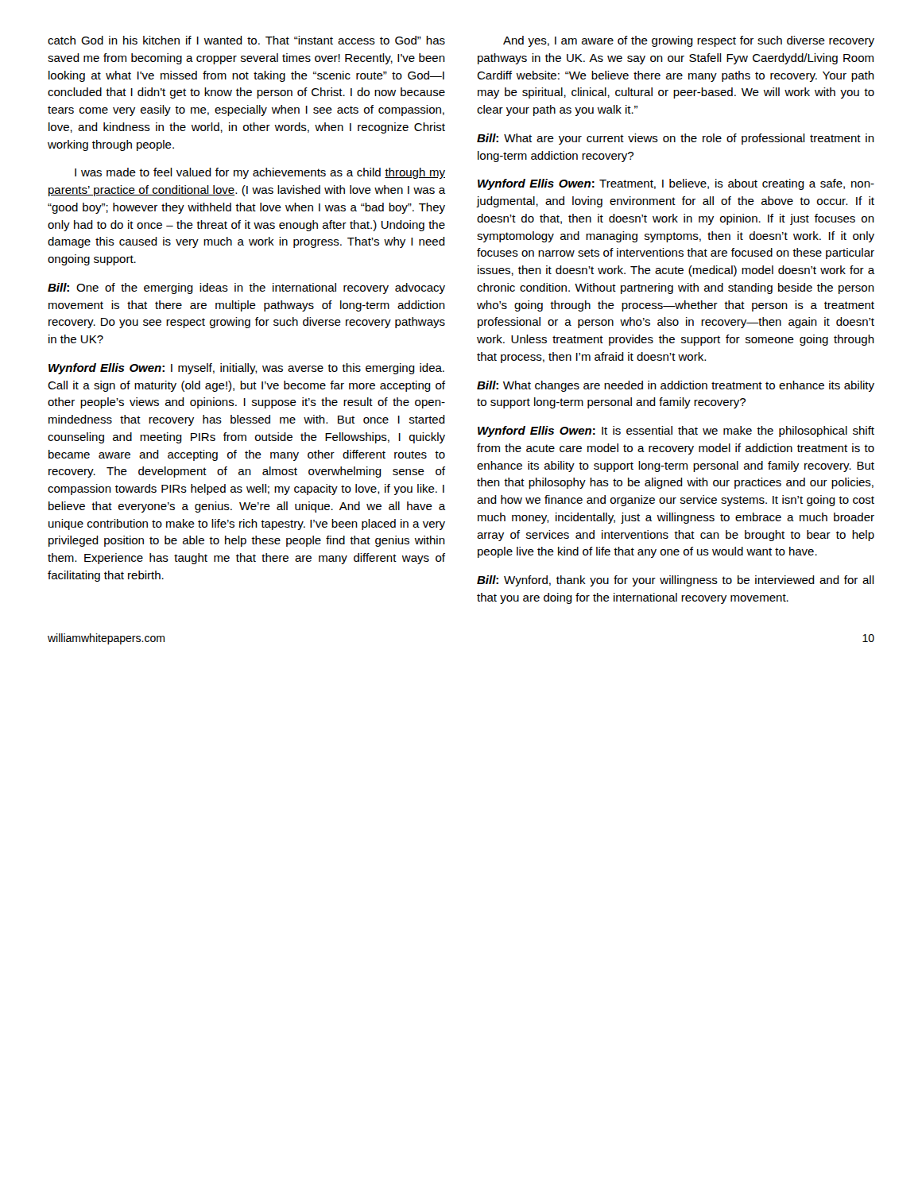catch God in his kitchen if I wanted to. That “instant access to God” has saved me from becoming a cropper several times over! Recently, I've been looking at what I've missed from not taking the “scenic route” to God—I concluded that I didn't get to know the person of Christ. I do now because tears come very easily to me, especially when I see acts of compassion, love, and kindness in the world, in other words, when I recognize Christ working through people.
I was made to feel valued for my achievements as a child through my parents’ practice of conditional love. (I was lavished with love when I was a “good boy”; however they withheld that love when I was a “bad boy”. They only had to do it once – the threat of it was enough after that.) Undoing the damage this caused is very much a work in progress. That’s why I need ongoing support.
Bill: One of the emerging ideas in the international recovery advocacy movement is that there are multiple pathways of long-term addiction recovery. Do you see respect growing for such diverse recovery pathways in the UK?
Wynford Ellis Owen: I myself, initially, was averse to this emerging idea. Call it a sign of maturity (old age!), but I’ve become far more accepting of other people’s views and opinions. I suppose it’s the result of the open-mindedness that recovery has blessed me with. But once I started counseling and meeting PIRs from outside the Fellowships, I quickly became aware and accepting of the many other different routes to recovery. The development of an almost overwhelming sense of compassion towards PIRs helped as well; my capacity to love, if you like. I believe that everyone’s a genius. We’re all unique. And we all have a unique contribution to make to life’s rich tapestry. I’ve been placed in a very privileged position to be able to help these people find that genius within them. Experience has taught me that there are many different ways of facilitating that rebirth.
And yes, I am aware of the growing respect for such diverse recovery pathways in the UK. As we say on our Stafell Fyw Caerdydd/Living Room Cardiff website: “We believe there are many paths to recovery. Your path may be spiritual, clinical, cultural or peer-based. We will work with you to clear your path as you walk it.”
Bill: What are your current views on the role of professional treatment in long-term addiction recovery?
Wynford Ellis Owen: Treatment, I believe, is about creating a safe, non-judgmental, and loving environment for all of the above to occur. If it doesn’t do that, then it doesn’t work in my opinion. If it just focuses on symptomology and managing symptoms, then it doesn’t work. If it only focuses on narrow sets of interventions that are focused on these particular issues, then it doesn’t work. The acute (medical) model doesn’t work for a chronic condition. Without partnering with and standing beside the person who’s going through the process—whether that person is a treatment professional or a person who’s also in recovery—then again it doesn’t work. Unless treatment provides the support for someone going through that process, then I’m afraid it doesn’t work.
Bill: What changes are needed in addiction treatment to enhance its ability to support long-term personal and family recovery?
Wynford Ellis Owen: It is essential that we make the philosophical shift from the acute care model to a recovery model if addiction treatment is to enhance its ability to support long-term personal and family recovery. But then that philosophy has to be aligned with our practices and our policies, and how we finance and organize our service systems. It isn’t going to cost much money, incidentally, just a willingness to embrace a much broader array of services and interventions that can be brought to bear to help people live the kind of life that any one of us would want to have.
Bill: Wynford, thank you for your willingness to be interviewed and for all that you are doing for the international recovery movement.
williamwhitepapers.com 10